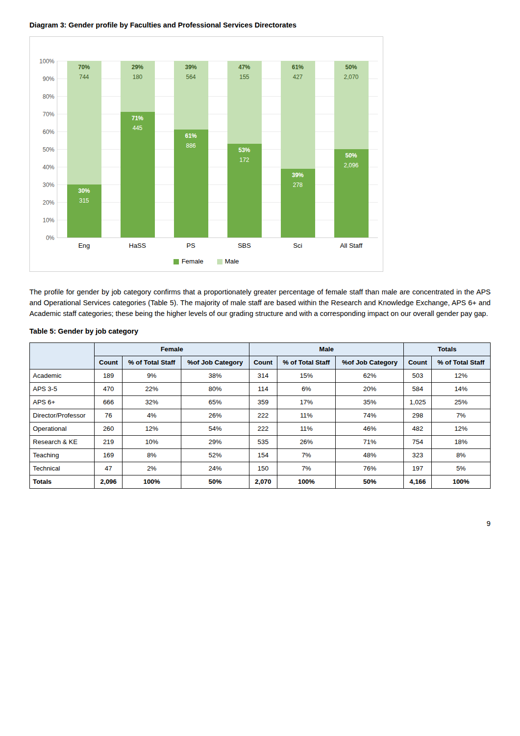Diagram 3: Gender profile by Faculties and Professional Services Directorates
100% 90% 80% 70% 60% 50% 40% 30% 20% 10% 0%
70% 744
30% 315
29% 180
71% 445
39% 564
61% 886
47% 155
53% 172
61% 427
39% 278
50% 2,070
50% 2,096
Eng
HaSS
PS
SBS
Sci
All Staff
Female Male
The profile for gender by job category confirms that a proportionately greater percentage of female staff than male are concentrated in the APS and Operational Services categories (Table 5). The majority of male staff are based within the Research and Knowledge Exchange, APS 6+ and Academic staff categories; these being the higher levels of our grading structure and with a corresponding impact on our overall gender pay gap.
Table 5: Gender by job category
| | Female | Male | Totals |
| --- | --- | --- | --- |
| Count | % of Total Staff | %of Job Category | Count | % of Total Staff | %of Job Category | Count | % of Total Staff |
| Academic | 189 | 9% | 38% | 314 | 15% | 62% | 503 | 12% |
| APS 3-5 | 470 | 22% | 80% | 114 | 6% | 20% | 584 | 14% |
| APS 6+ | 666 | 32% | 65% | 359 | 17% | 35% | 1,025 | 25% |
| Director/Professor | 76 | 4% | 26% | 222 | 11% | 74% | 298 | 7% |
| Operational | 260 | 12% | 54% | 222 | 11% | 46% | 482 | 12% |
| Research & KE | 219 | 10% | 29% | 535 | 26% | 71% | 754 | 18% |
| Teaching | 169 | 8% | 52% | 154 | 7% | 48% | 323 | 8% |
| Technical | 47 | 2% | 24% | 150 | 7% | 76% | 197 | 5% |
| Totals | 2,096 | 100% | 50% | 2,070 | 100% | 50% | 4,166 | 100% |
9